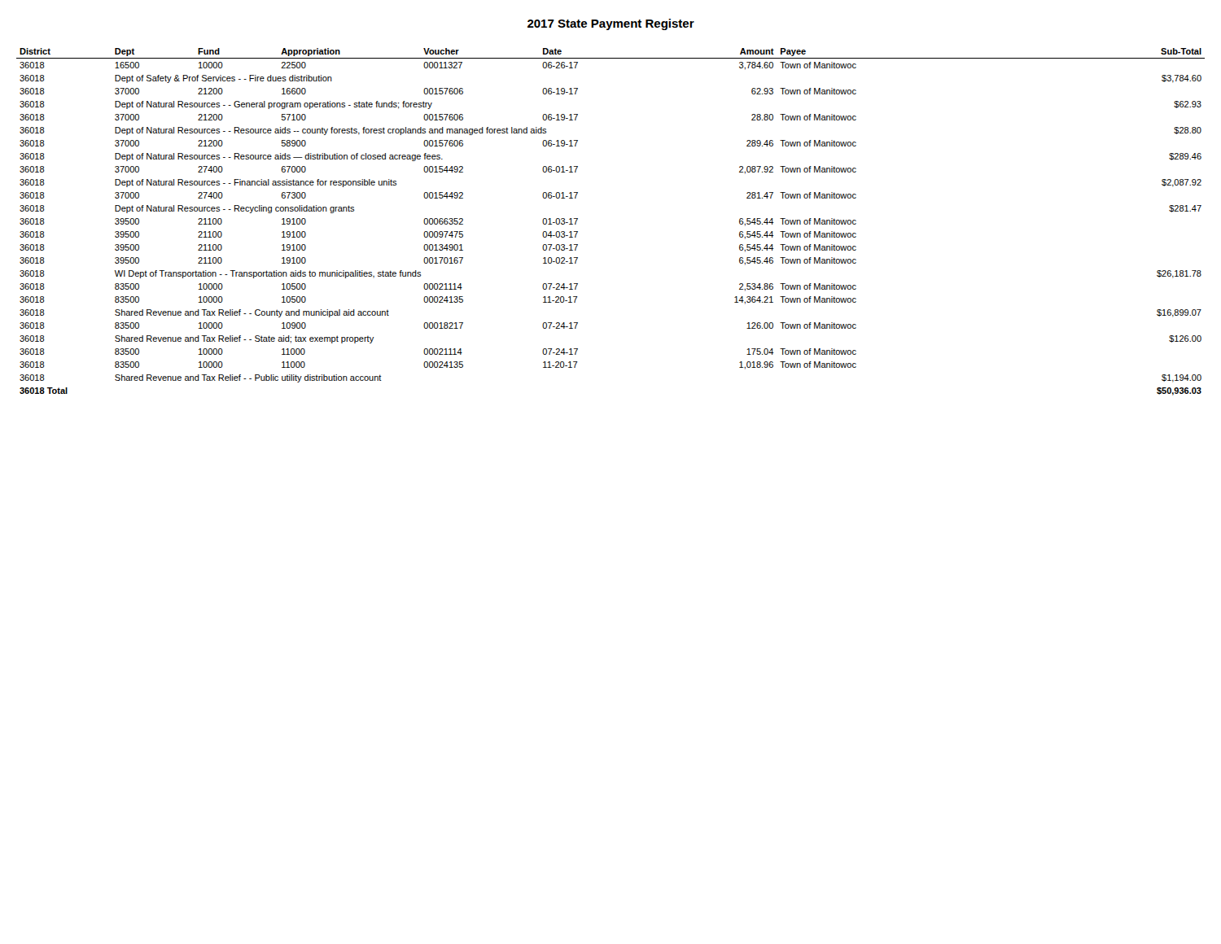2017 State Payment Register
| District | Dept | Fund | Appropriation | Voucher | Date | Amount | Payee | Sub-Total |
| --- | --- | --- | --- | --- | --- | --- | --- | --- |
| 36018 | 16500 | 10000 | 22500 | 00011327 | 06-26-17 | 3,784.60 | Town of Manitowoc | |
| 36018 | Dept of Safety & Prof Services - - Fire dues distribution | | | $3,784.60 |
| 36018 | 37000 | 21200 | 16600 | 00157606 | 06-19-17 | 62.93 | Town of Manitowoc | |
| 36018 | Dept of Natural Resources - - General program operations - state funds; forestry | | | $62.93 |
| 36018 | 37000 | 21200 | 57100 | 00157606 | 06-19-17 | 28.80 | Town of Manitowoc | |
| 36018 | Dept of Natural Resources - - Resource aids -- county forests, forest croplands and managed forest land aids | | | $28.80 |
| 36018 | 37000 | 21200 | 58900 | 00157606 | 06-19-17 | 289.46 | Town of Manitowoc | |
| 36018 | Dept of Natural Resources - - Resource aids — distribution of closed acreage fees. | | | $289.46 |
| 36018 | 37000 | 27400 | 67000 | 00154492 | 06-01-17 | 2,087.92 | Town of Manitowoc | |
| 36018 | Dept of Natural Resources - - Financial assistance for responsible units | | | $2,087.92 |
| 36018 | 37000 | 27400 | 67300 | 00154492 | 06-01-17 | 281.47 | Town of Manitowoc | |
| 36018 | Dept of Natural Resources - - Recycling consolidation grants | | | $281.47 |
| 36018 | 39500 | 21100 | 19100 | 00066352 | 01-03-17 | 6,545.44 | Town of Manitowoc | |
| 36018 | 39500 | 21100 | 19100 | 00097475 | 04-03-17 | 6,545.44 | Town of Manitowoc | |
| 36018 | 39500 | 21100 | 19100 | 00134901 | 07-03-17 | 6,545.44 | Town of Manitowoc | |
| 36018 | 39500 | 21100 | 19100 | 00170167 | 10-02-17 | 6,545.46 | Town of Manitowoc | |
| 36018 | WI Dept of Transportation - - Transportation aids to municipalities, state funds | | | $26,181.78 |
| 36018 | 83500 | 10000 | 10500 | 00021114 | 07-24-17 | 2,534.86 | Town of Manitowoc | |
| 36018 | 83500 | 10000 | 10500 | 00024135 | 11-20-17 | 14,364.21 | Town of Manitowoc | |
| 36018 | Shared Revenue and Tax Relief - - County and municipal aid account | | | $16,899.07 |
| 36018 | 83500 | 10000 | 10900 | 00018217 | 07-24-17 | 126.00 | Town of Manitowoc | |
| 36018 | Shared Revenue and Tax Relief - - State aid; tax exempt property | | | $126.00 |
| 36018 | 83500 | 10000 | 11000 | 00021114 | 07-24-17 | 175.04 | Town of Manitowoc | |
| 36018 | 83500 | 10000 | 11000 | 00024135 | 11-20-17 | 1,018.96 | Town of Manitowoc | |
| 36018 | Shared Revenue and Tax Relief - - Public utility distribution account | | | $1,194.00 |
| 36018 Total | | | | $50,936.03 |